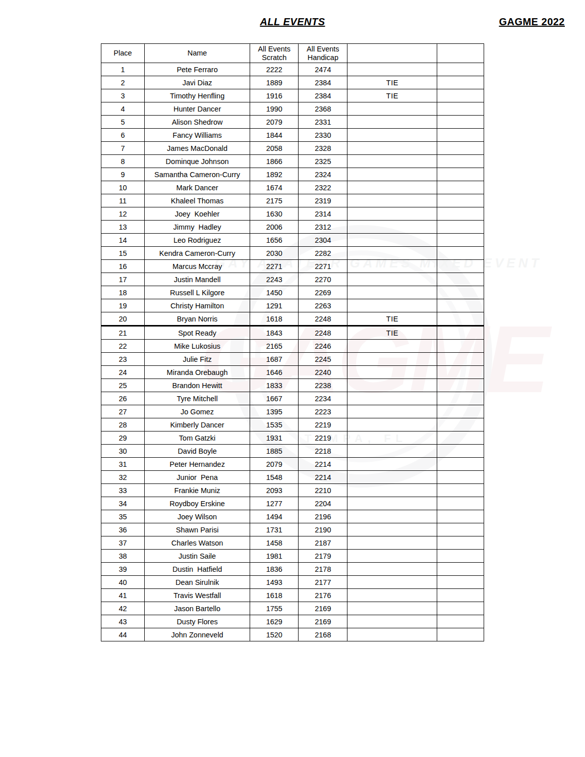ALL EVENTS
GAGME 2022
GAY AMATEUR GAMES MIXED EVENT
GAGME
TAMPA, FL
| Place | Name | All Events Scratch | All Events Handicap | | |
| --- | --- | --- | --- | --- | --- |
| 1 | Pete Ferraro | 2222 | 2474 | | |
| 2 | Javi Diaz | 1889 | 2384 | TIE | |
| 3 | Timothy Henfling | 1916 | 2384 | TIE | |
| 4 | Hunter Dancer | 1990 | 2368 | | |
| 5 | Alison Shedrow | 2079 | 2331 | | |
| 6 | Fancy Williams | 1844 | 2330 | | |
| 7 | James MacDonald | 2058 | 2328 | | |
| 8 | Dominque Johnson | 1866 | 2325 | | |
| 9 | Samantha Cameron-Curry | 1892 | 2324 | | |
| 10 | Mark Dancer | 1674 | 2322 | | |
| 11 | Khaleel Thomas | 2175 | 2319 | | |
| 12 | Joey Koehler | 1630 | 2314 | | |
| 13 | Jimmy Hadley | 2006 | 2312 | | |
| 14 | Leo Rodriguez | 1656 | 2304 | | |
| 15 | Kendra Cameron-Curry | 2030 | 2282 | | |
| 16 | Marcus Mccray | 2271 | 2271 | | |
| 17 | Justin Mandell | 2243 | 2270 | | |
| 18 | Russell L Kilgore | 1450 | 2269 | | |
| 19 | Christy Hamilton | 1291 | 2263 | | |
| 20 | Bryan Norris | 1618 | 2248 | TIE | |
| 21 | Spot Ready | 1843 | 2248 | TIE | |
| 22 | Mike Lukosius | 2165 | 2246 | | |
| 23 | Julie Fitz | 1687 | 2245 | | |
| 24 | Miranda Orebaugh | 1646 | 2240 | | |
| 25 | Brandon Hewitt | 1833 | 2238 | | |
| 26 | Tyre Mitchell | 1667 | 2234 | | |
| 27 | Jo Gomez | 1395 | 2223 | | |
| 28 | Kimberly Dancer | 1535 | 2219 | | |
| 29 | Tom Gatzki | 1931 | 2219 | | |
| 30 | David Boyle | 1885 | 2218 | | |
| 31 | Peter Hernandez | 2079 | 2214 | | |
| 32 | Junior Pena | 1548 | 2214 | | |
| 33 | Frankie Muniz | 2093 | 2210 | | |
| 34 | Roydboy Erskine | 1277 | 2204 | | |
| 35 | Joey Wilson | 1494 | 2196 | | |
| 36 | Shawn Parisi | 1731 | 2190 | | |
| 37 | Charles Watson | 1458 | 2187 | | |
| 38 | Justin Saile | 1981 | 2179 | | |
| 39 | Dustin Hatfield | 1836 | 2178 | | |
| 40 | Dean Sirulnik | 1493 | 2177 | | |
| 41 | Travis Westfall | 1618 | 2176 | | |
| 42 | Jason Bartello | 1755 | 2169 | | |
| 43 | Dusty Flores | 1629 | 2169 | | |
| 44 | John Zonneveld | 1520 | 2168 | | |